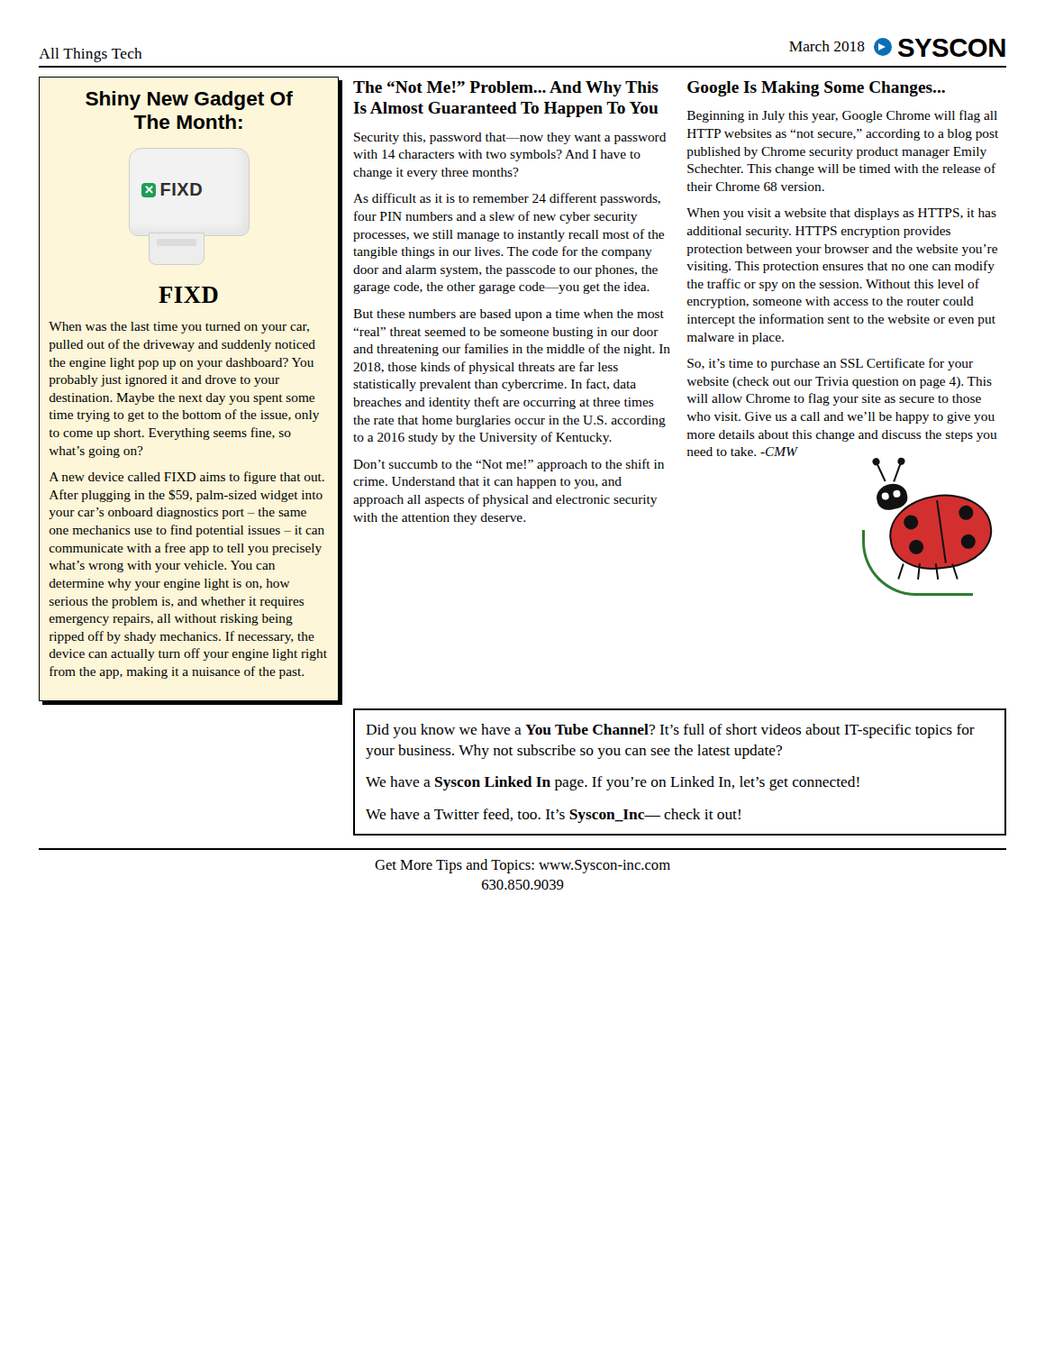All Things Tech
March 2018
SYSCON
Shiny New Gadget Of
The Month:
FIXD
FIXD
When was the last time you turned on your car, pulled out of the driveway and suddenly noticed the engine light pop up on your dashboard? You probably just ignored it and drove to your destination. Maybe the next day you spent some time trying to get to the bottom of the issue, only to come up short. Everything seems fine, so what’s going on?
A new device called FIXD aims to figure that out. After plugging in the $59, palm-sized widget into your car’s onboard diagnostics port – the same one mechanics use to find potential issues – it can communicate with a free app to tell you precisely what’s wrong with your vehicle. You can determine why your engine light is on, how serious the problem is, and whether it requires emergency repairs, all without risking being ripped off by shady mechanics. If necessary, the device can actually turn off your engine light right from the app, making it a nuisance of the past.
The “Not Me!” Problem... And Why This Is Almost Guaranteed To Happen To You
Security this, password that—now they want a password with 14 characters with two symbols? And I have to change it every three months?
As difficult as it is to remember 24 different passwords, four PIN numbers and a slew of new cyber security processes, we still manage to instantly recall most of the tangible things in our lives. The code for the company door and alarm system, the passcode to our phones, the garage code, the other garage code—you get the idea.
But these numbers are based upon a time when the most “real” threat seemed to be someone busting in our door and threatening our families in the middle of the night. In 2018, those kinds of physical threats are far less statistically prevalent than cybercrime. In fact, data breaches and identity theft are occurring at three times the rate that home burglaries occur in the U.S. according to a 2016 study by the University of Kentucky.
Don’t succumb to the “Not me!” approach to the shift in crime. Understand that it can happen to you, and approach all aspects of physical and electronic security with the attention they deserve.
Google Is Making Some Changes...
Beginning in July this year, Google Chrome will flag all HTTP websites as “not secure,” according to a blog post published by Chrome security product manager Emily Schechter. This change will be timed with the release of their Chrome 68 version.
When you visit a website that displays as HTTPS, it has additional security. HTTPS encryption provides protection between your browser and the website you’re visiting. This protection ensures that no one can modify the traffic or spy on the session. Without this level of encryption, someone with access to the router could intercept the information sent to the website or even put malware in place.
So, it’s time to purchase an SSL Certificate for your website (check out our Trivia question on page 4). This will allow Chrome to flag your site as secure to those who visit. Give us a call and we’ll be happy to give you more details about this change and discuss the steps you need to take. -CMW
Did you know we have a You Tube Channel? It’s full of short videos about IT-specific topics for your business. Why not subscribe so you can see the latest update?
We have a Syscon Linked In page. If you’re on Linked In, let’s get connected!
We have a Twitter feed, too. It’s Syscon_Inc— check it out!
Get More Tips and Topics: www.Syscon-inc.com
630.850.9039